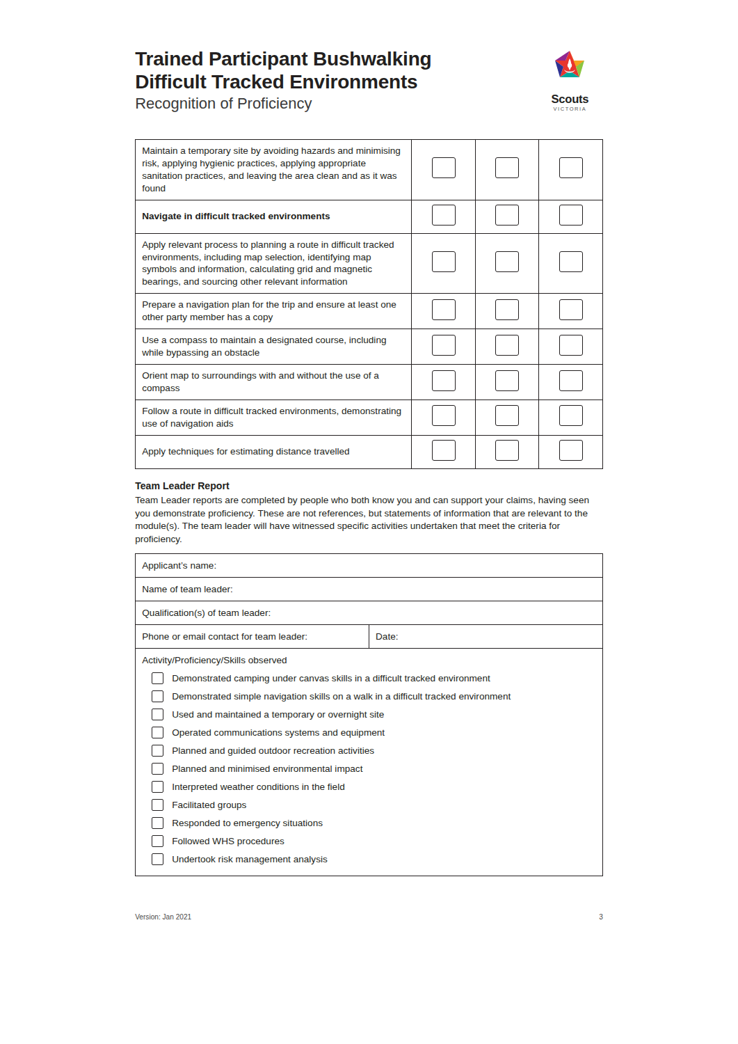Trained Participant Bushwalking
Difficult Tracked Environments
Recognition of Proficiency
Scouts
VICTORIA
| Maintain a temporary site by avoiding hazards and minimising risk, applying hygienic practices, applying appropriate sanitation practices, and leaving the area clean and as it was found | | | |
| Navigate in difficult tracked environments | | | |
| Apply relevant process to planning a route in difficult tracked environments, including map selection, identifying map symbols and information, calculating grid and magnetic bearings, and sourcing other relevant information | | | |
| Prepare a navigation plan for the trip and ensure at least one other party member has a copy | | | |
| Use a compass to maintain a designated course, including while bypassing an obstacle | | | |
| Orient map to surroundings with and without the use of a compass | | | |
| Follow a route in difficult tracked environments, demonstrating use of navigation aids | | | |
| Apply techniques for estimating distance travelled | | | |
Team Leader Report
Team Leader reports are completed by people who both know you and can support your claims, having seen you demonstrate proficiency. These are not references, but statements of information that are relevant to the module(s). The team leader will have witnessed specific activities undertaken that meet the criteria for proficiency.
| Applicant’s name: |
| Name of team leader: |
| Qualification(s) of team leader: |
| Phone or email contact for team leader: | Date: |
| Activity/Proficiency/Skills observed Demonstrated camping under canvas skills in a difficult tracked environment Demonstrated simple navigation skills on a walk in a difficult tracked environment Used and maintained a temporary or overnight site Operated communications systems and equipment Planned and guided outdoor recreation activities Planned and minimised environmental impact Interpreted weather conditions in the field Facilitated groups Responded to emergency situations Followed WHS procedures Undertook risk management analysis |
Version: Jan 2021 3